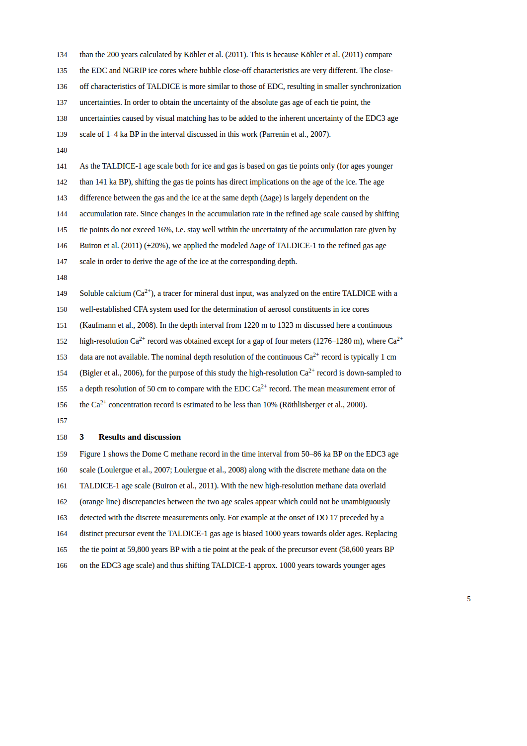134 than the 200 years calculated by Köhler et al. (2011). This is because Köhler et al. (2011) compare
135 the EDC and NGRIP ice cores where bubble close-off characteristics are very different. The close-
136 off characteristics of TALDICE is more similar to those of EDC, resulting in smaller synchronization
137 uncertainties. In order to obtain the uncertainty of the absolute gas age of each tie point, the
138 uncertainties caused by visual matching has to be added to the inherent uncertainty of the EDC3 age
139 scale of 1–4 ka BP in the interval discussed in this work (Parrenin et al., 2007).
140
141 As the TALDICE-1 age scale both for ice and gas is based on gas tie points only (for ages younger
142 than 141 ka BP), shifting the gas tie points has direct implications on the age of the ice. The age
143 difference between the gas and the ice at the same depth (Δage) is largely dependent on the
144 accumulation rate. Since changes in the accumulation rate in the refined age scale caused by shifting
145 tie points do not exceed 16%, i.e. stay well within the uncertainty of the accumulation rate given by
146 Buiron et al. (2011) (±20%), we applied the modeled Δage of TALDICE-1 to the refined gas age
147 scale in order to derive the age of the ice at the corresponding depth.
148
149 Soluble calcium (Ca2+), a tracer for mineral dust input, was analyzed on the entire TALDICE with a
150 well-established CFA system used for the determination of aerosol constituents in ice cores
151(Kaufmann et al., 2008). In the depth interval from 1220 m to 1323 m discussed here a continuous
152 high-resolution Ca2+ record was obtained except for a gap of four meters (1276–1280 m), where Ca2+
153 data are not available. The nominal depth resolution of the continuous Ca2+ record is typically 1 cm
154(Bigler et al., 2006), for the purpose of this study the high-resolution Ca2+ record is down-sampled to
155 a depth resolution of 50 cm to compare with the EDC Ca2+ record. The mean measurement error of
156 the Ca2+ concentration record is estimated to be less than 10% (Röthlisberger et al., 2000).
157
158
3 Results and discussion
159 Figure 1 shows the Dome C methane record in the time interval from 50–86 ka BP on the EDC3 age
160 scale (Loulergue et al., 2007; Loulergue et al., 2008) along with the discrete methane data on the
161 TALDICE-1 age scale (Buiron et al., 2011). With the new high-resolution methane data overlaid
162(orange line) discrepancies between the two age scales appear which could not be unambiguously
163 detected with the discrete measurements only. For example at the onset of DO 17 preceded by a
164 distinct precursor event the TALDICE-1 gas age is biased 1000 years towards older ages. Replacing
165 the tie point at 59,800 years BP with a tie point at the peak of the precursor event (58,600 years BP
166 on the EDC3 age scale) and thus shifting TALDICE-1 approx. 1000 years towards younger ages
5